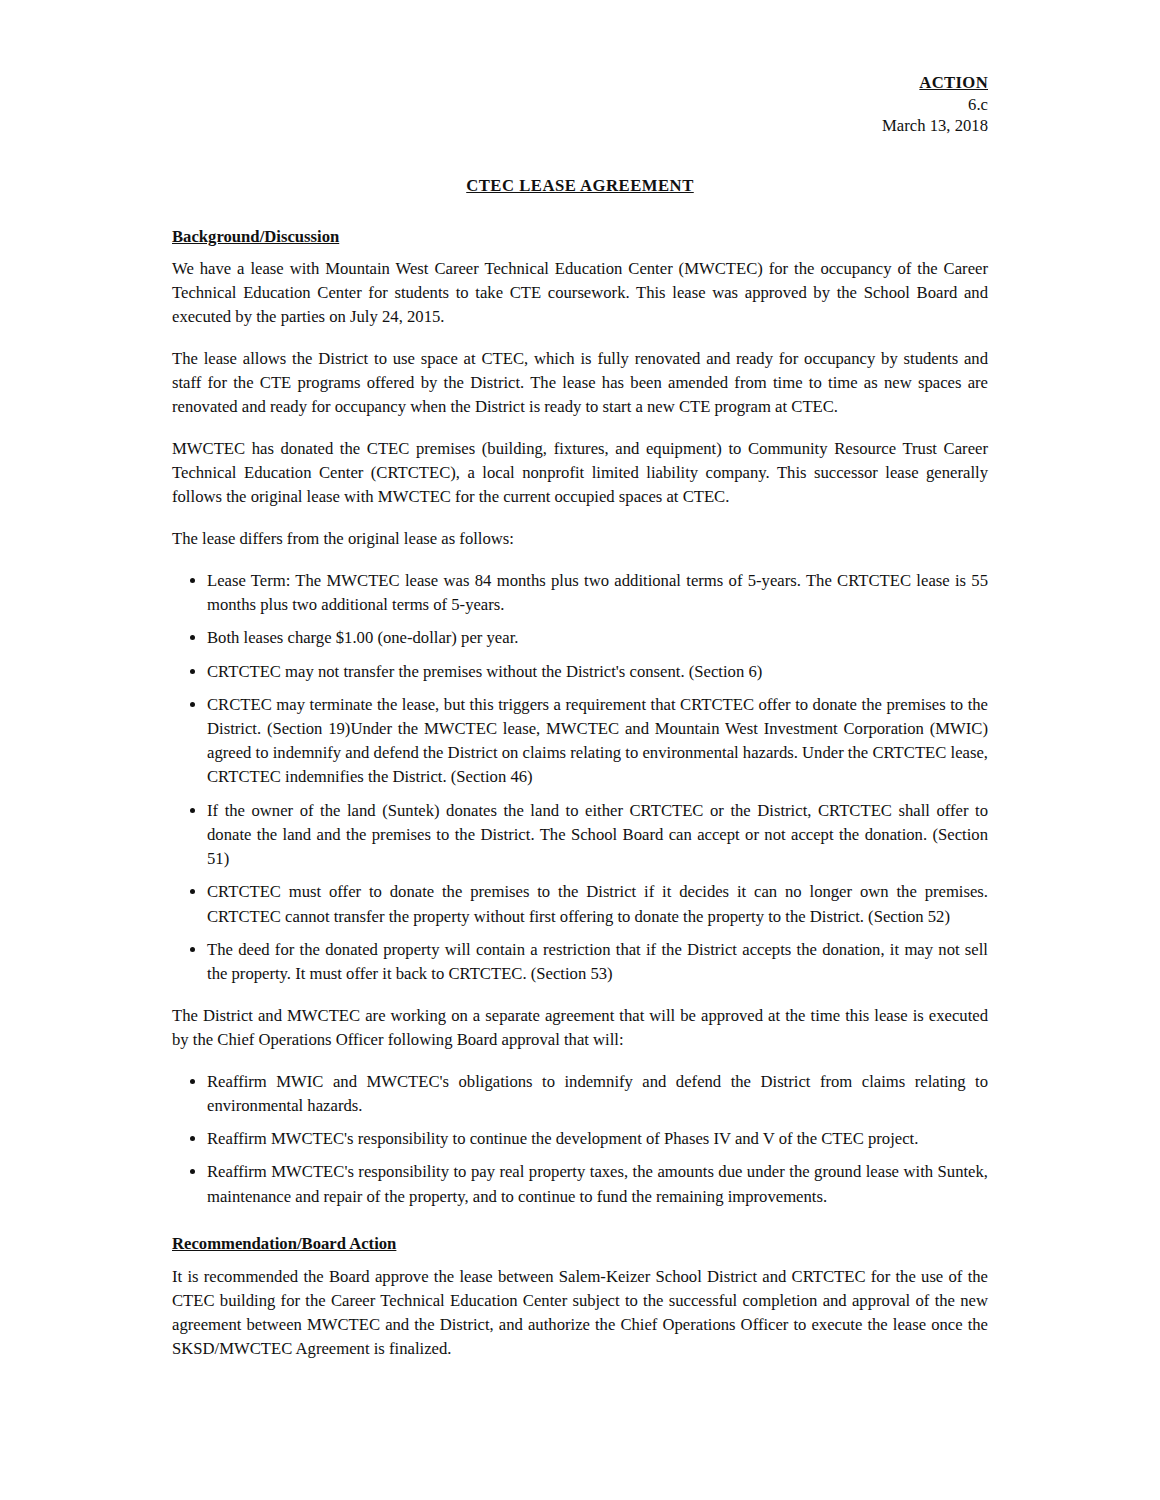ACTION
6.c
March 13, 2018
CTEC LEASE AGREEMENT
Background/Discussion
We have a lease with Mountain West Career Technical Education Center (MWCTEC) for the occupancy of the Career Technical Education Center for students to take CTE coursework. This lease was approved by the School Board and executed by the parties on July 24, 2015.
The lease allows the District to use space at CTEC, which is fully renovated and ready for occupancy by students and staff for the CTE programs offered by the District. The lease has been amended from time to time as new spaces are renovated and ready for occupancy when the District is ready to start a new CTE program at CTEC.
MWCTEC has donated the CTEC premises (building, fixtures, and equipment) to Community Resource Trust Career Technical Education Center (CRTCTEC), a local nonprofit limited liability company. This successor lease generally follows the original lease with MWCTEC for the current occupied spaces at CTEC.
The lease differs from the original lease as follows:
Lease Term: The MWCTEC lease was 84 months plus two additional terms of 5-years. The CRTCTEC lease is 55 months plus two additional terms of 5-years.
Both leases charge $1.00 (one-dollar) per year.
CRTCTEC may not transfer the premises without the District's consent. (Section 6)
CRCTEC may terminate the lease, but this triggers a requirement that CRTCTEC offer to donate the premises to the District. (Section 19)Under the MWCTEC lease, MWCTEC and Mountain West Investment Corporation (MWIC) agreed to indemnify and defend the District on claims relating to environmental hazards. Under the CRTCTEC lease, CRTCTEC indemnifies the District. (Section 46)
If the owner of the land (Suntek) donates the land to either CRTCTEC or the District, CRTCTEC shall offer to donate the land and the premises to the District. The School Board can accept or not accept the donation. (Section 51)
CRTCTEC must offer to donate the premises to the District if it decides it can no longer own the premises. CRTCTEC cannot transfer the property without first offering to donate the property to the District. (Section 52)
The deed for the donated property will contain a restriction that if the District accepts the donation, it may not sell the property. It must offer it back to CRTCTEC. (Section 53)
The District and MWCTEC are working on a separate agreement that will be approved at the time this lease is executed by the Chief Operations Officer following Board approval that will:
Reaffirm MWIC and MWCTEC's obligations to indemnify and defend the District from claims relating to environmental hazards.
Reaffirm MWCTEC's responsibility to continue the development of Phases IV and V of the CTEC project.
Reaffirm MWCTEC's responsibility to pay real property taxes, the amounts due under the ground lease with Suntek, maintenance and repair of the property, and to continue to fund the remaining improvements.
Recommendation/Board Action
It is recommended the Board approve the lease between Salem-Keizer School District and CRTCTEC for the use of the CTEC building for the Career Technical Education Center subject to the successful completion and approval of the new agreement between MWCTEC and the District, and authorize the Chief Operations Officer to execute the lease once the SKSD/MWCTEC Agreement is finalized.